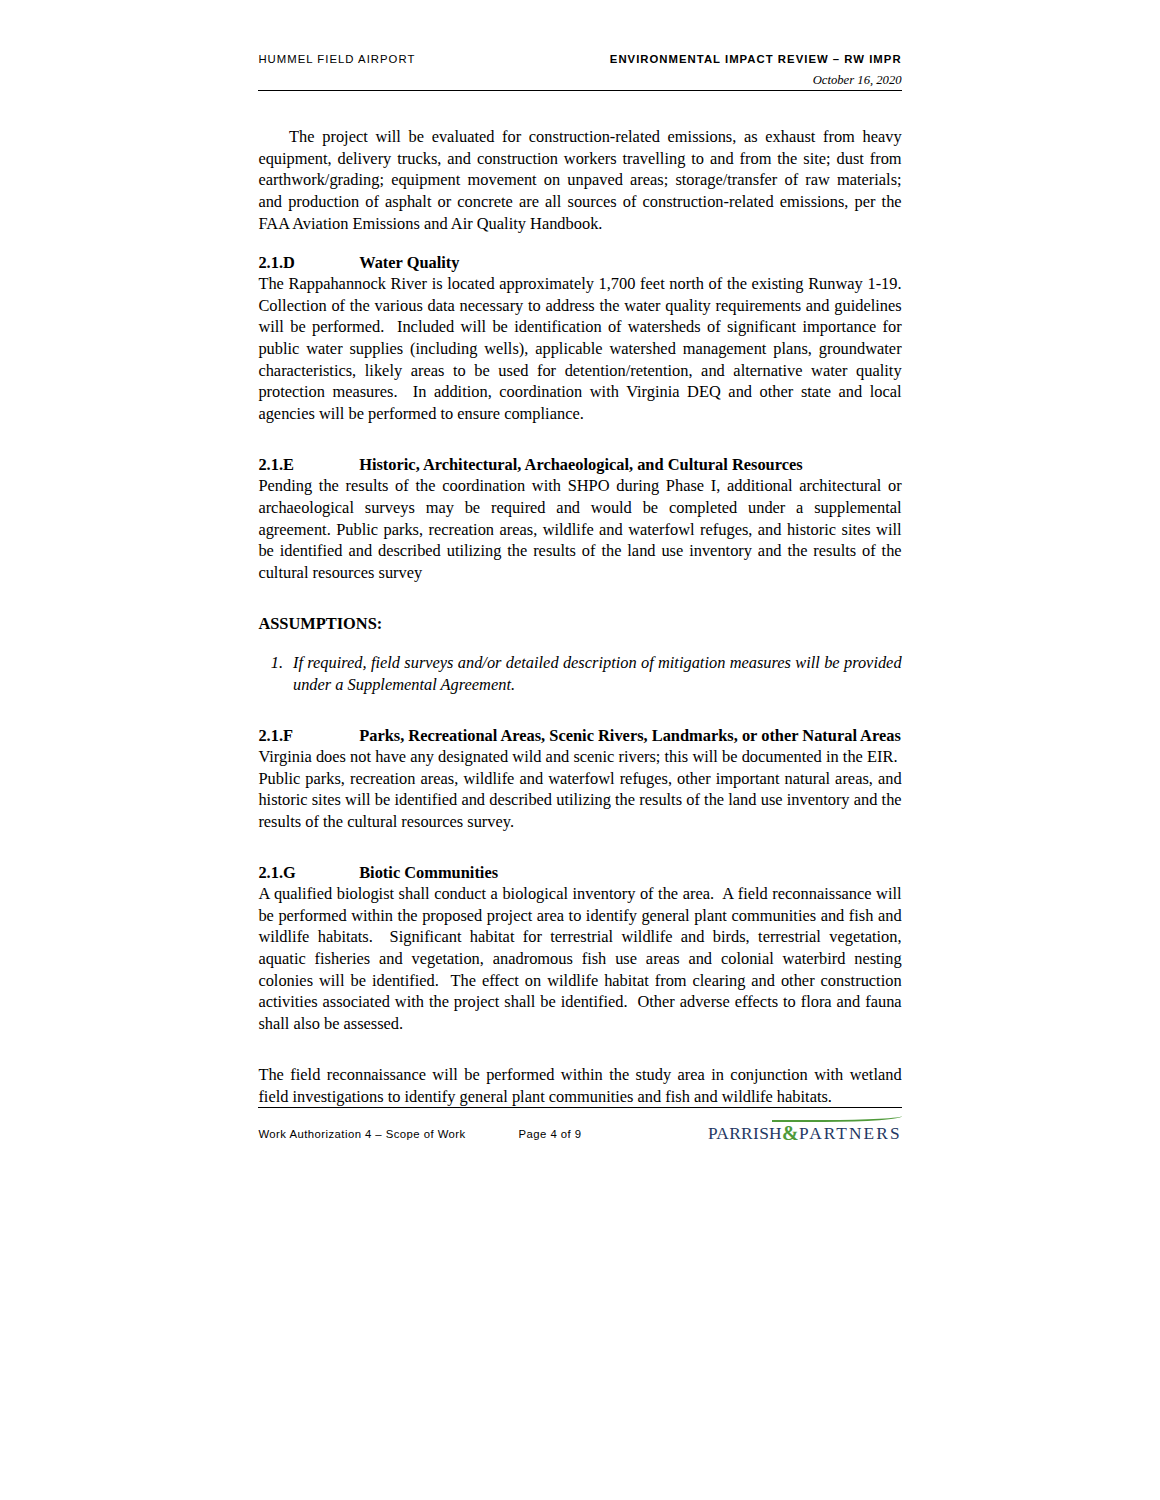Hummel Field Airport
Environmental Impact Review – RW IMPR
October 16, 2020
The project will be evaluated for construction-related emissions, as exhaust from heavy equipment, delivery trucks, and construction workers travelling to and from the site; dust from earthwork/grading; equipment movement on unpaved areas; storage/transfer of raw materials; and production of asphalt or concrete are all sources of construction-related emissions, per the FAA Aviation Emissions and Air Quality Handbook.
2.1.D Water Quality
The Rappahannock River is located approximately 1,700 feet north of the existing Runway 1-19. Collection of the various data necessary to address the water quality requirements and guidelines will be performed. Included will be identification of watersheds of significant importance for public water supplies (including wells), applicable watershed management plans, groundwater characteristics, likely areas to be used for detention/retention, and alternative water quality protection measures. In addition, coordination with Virginia DEQ and other state and local agencies will be performed to ensure compliance.
2.1.E Historic, Architectural, Archaeological, and Cultural Resources
Pending the results of the coordination with SHPO during Phase I, additional architectural or archaeological surveys may be required and would be completed under a supplemental agreement. Public parks, recreation areas, wildlife and waterfowl refuges, and historic sites will be identified and described utilizing the results of the land use inventory and the results of the cultural resources survey
ASSUMPTIONS:
If required, field surveys and/or detailed description of mitigation measures will be provided under a Supplemental Agreement.
2.1.F Parks, Recreational Areas, Scenic Rivers, Landmarks, or other Natural Areas
Virginia does not have any designated wild and scenic rivers; this will be documented in the EIR. Public parks, recreation areas, wildlife and waterfowl refuges, other important natural areas, and historic sites will be identified and described utilizing the results of the land use inventory and the results of the cultural resources survey.
2.1.G Biotic Communities
A qualified biologist shall conduct a biological inventory of the area. A field reconnaissance will be performed within the proposed project area to identify general plant communities and fish and wildlife habitats. Significant habitat for terrestrial wildlife and birds, terrestrial vegetation, aquatic fisheries and vegetation, anadromous fish use areas and colonial waterbird nesting colonies will be identified. The effect on wildlife habitat from clearing and other construction activities associated with the project shall be identified. Other adverse effects to flora and fauna shall also be assessed.
The field reconnaissance will be performed within the study area in conjunction with wetland field investigations to identify general plant communities and fish and wildlife habitats.
Work Authorization 4 – Scope of Work Page 4 of 9
PARRISH&PARTNERS